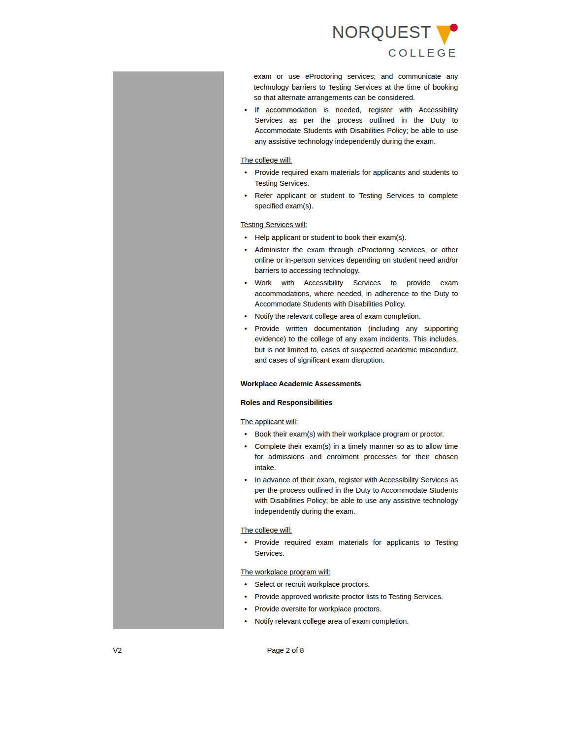NORQUEST COLLEGE
exam or use eProctoring services; and communicate any technology barriers to Testing Services at the time of booking so that alternate arrangements can be considered.
If accommodation is needed, register with Accessibility Services as per the process outlined in the Duty to Accommodate Students with Disabilities Policy; be able to use any assistive technology independently during the exam.
The college will:
Provide required exam materials for applicants and students to Testing Services.
Refer applicant or student to Testing Services to complete specified exam(s).
Testing Services will:
Help applicant or student to book their exam(s).
Administer the exam through eProctoring services, or other online or in-person services depending on student need and/or barriers to accessing technology.
Work with Accessibility Services to provide exam accommodations, where needed, in adherence to the Duty to Accommodate Students with Disabilities Policy.
Notify the relevant college area of exam completion.
Provide written documentation (including any supporting evidence) to the college of any exam incidents. This includes, but is not limited to, cases of suspected academic misconduct, and cases of significant exam disruption.
Workplace Academic Assessments
Roles and Responsibilities
The applicant will:
Book their exam(s) with their workplace program or proctor.
Complete their exam(s) in a timely manner so as to allow time for admissions and enrolment processes for their chosen intake.
In advance of their exam, register with Accessibility Services as per the process outlined in the Duty to Accommodate Students with Disabilities Policy; be able to use any assistive technology independently during the exam.
The college will:
Provide required exam materials for applicants to Testing Services.
The workplace program will:
Select or recruit workplace proctors.
Provide approved worksite proctor lists to Testing Services.
Provide oversite for workplace proctors.
Notify relevant college area of exam completion.
V2
Page 2 of 8